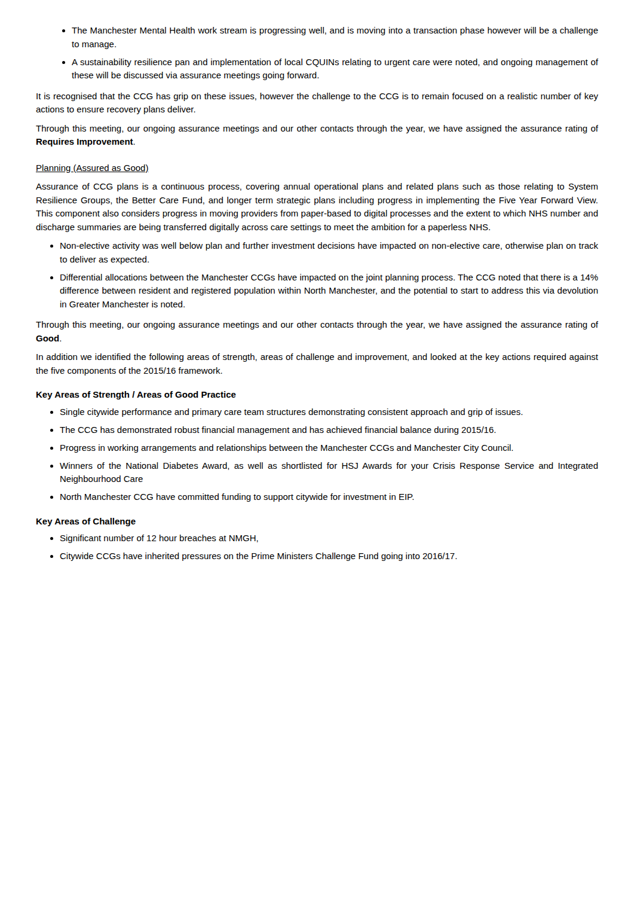The Manchester Mental Health work stream is progressing well, and is moving into a transaction phase however will be a challenge to manage.
A sustainability resilience pan and implementation of local CQUINs relating to urgent care were noted, and ongoing management of these will be discussed via assurance meetings going forward.
It is recognised that the CCG has grip on these issues, however the challenge to the CCG is to remain focused on a realistic number of key actions to ensure recovery plans deliver.
Through this meeting, our ongoing assurance meetings and our other contacts through the year, we have assigned the assurance rating of Requires Improvement.
Planning (Assured as Good)
Assurance of CCG plans is a continuous process, covering annual operational plans and related plans such as those relating to System Resilience Groups, the Better Care Fund, and longer term strategic plans including progress in implementing the Five Year Forward View. This component also considers progress in moving providers from paper-based to digital processes and the extent to which NHS number and discharge summaries are being transferred digitally across care settings to meet the ambition for a paperless NHS.
Non-elective activity was well below plan and further investment decisions have impacted on non-elective care, otherwise plan on track to deliver as expected.
Differential allocations between the Manchester CCGs have impacted on the joint planning process. The CCG noted that there is a 14% difference between resident and registered population within North Manchester, and the potential to start to address this via devolution in Greater Manchester is noted.
Through this meeting, our ongoing assurance meetings and our other contacts through the year, we have assigned the assurance rating of Good.
In addition we identified the following areas of strength, areas of challenge and improvement, and looked at the key actions required against the five components of the 2015/16 framework.
Key Areas of Strength / Areas of Good Practice
Single citywide performance and primary care team structures demonstrating consistent approach and grip of issues.
The CCG has demonstrated robust financial management and has achieved financial balance during 2015/16.
Progress in working arrangements and relationships between the Manchester CCGs and Manchester City Council.
Winners of the National Diabetes Award, as well as shortlisted for HSJ Awards for your Crisis Response Service and Integrated Neighbourhood Care
North Manchester CCG have committed funding to support citywide for investment in EIP.
Key Areas of Challenge
Significant number of 12 hour breaches at NMGH,
Citywide CCGs have inherited pressures on the Prime Ministers Challenge Fund going into 2016/17.